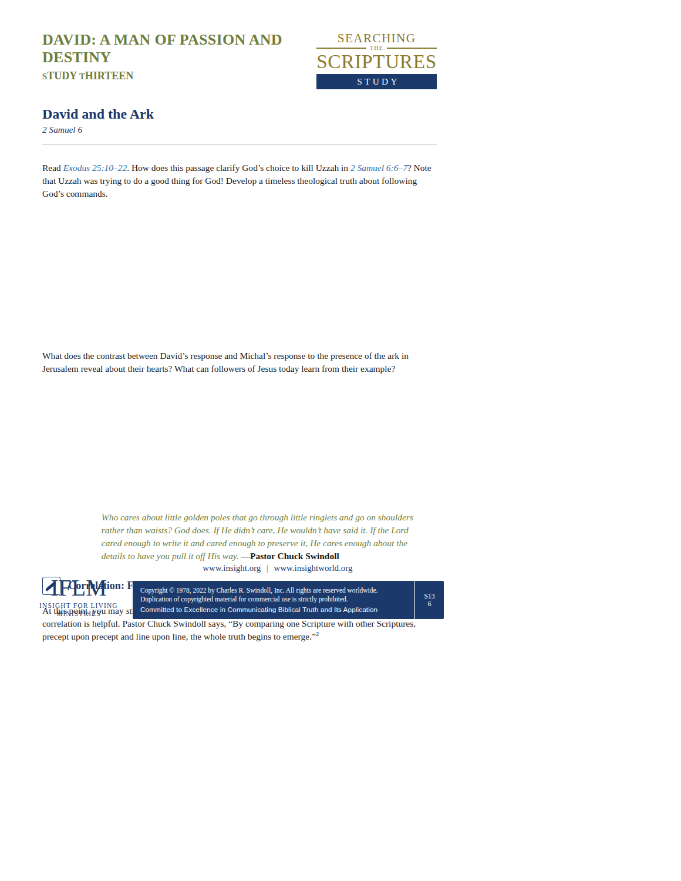David: A Man of Passion and Destiny
STUDY THIRTEEN
Searching the Scriptures
Study
David and the Ark
2 Samuel 6
Read Exodus 25:10–22. How does this passage clarify God’s choice to kill Uzzah in 2 Samuel 6:6–7? Note that Uzzah was trying to do a good thing for God! Develop a timeless theological truth about following God’s commands.
What does the contrast between David’s response and Michal’s response to the presence of the ark in Jerusalem reveal about their hearts? What can followers of Jesus today learn from their example?
Who cares about little golden poles that go through little ringlets and go on shoulders rather than waists? God does. If He didn’t care, He wouldn’t have said it. If the Lord cared enough to write it and cared enough to preserve it, He cares enough about the details to have you pull it off His way. —Pastor Chuck Swindoll
Correlation: Filling in the Gaps
At this point, you may still feel confused about some of the finer details of the 2 Samuel 6. This is where correlation is helpful. Pastor Chuck Swindoll says, “By comparing one Scripture with other Scriptures, precept upon precept and line upon line, the whole truth begins to emerge.”2
www.insight.org|www.insightworld.org
IFLM
Insight for Living
Ministries
Copyright © 1978, 2022 by Charles R. Swindoll, Inc. All rights are reserved worldwide.
Duplication of copyrighted material for commercial use is strictly prohibited. Committed to Excellence in Communicating Biblical Truth and Its Application
S13 6